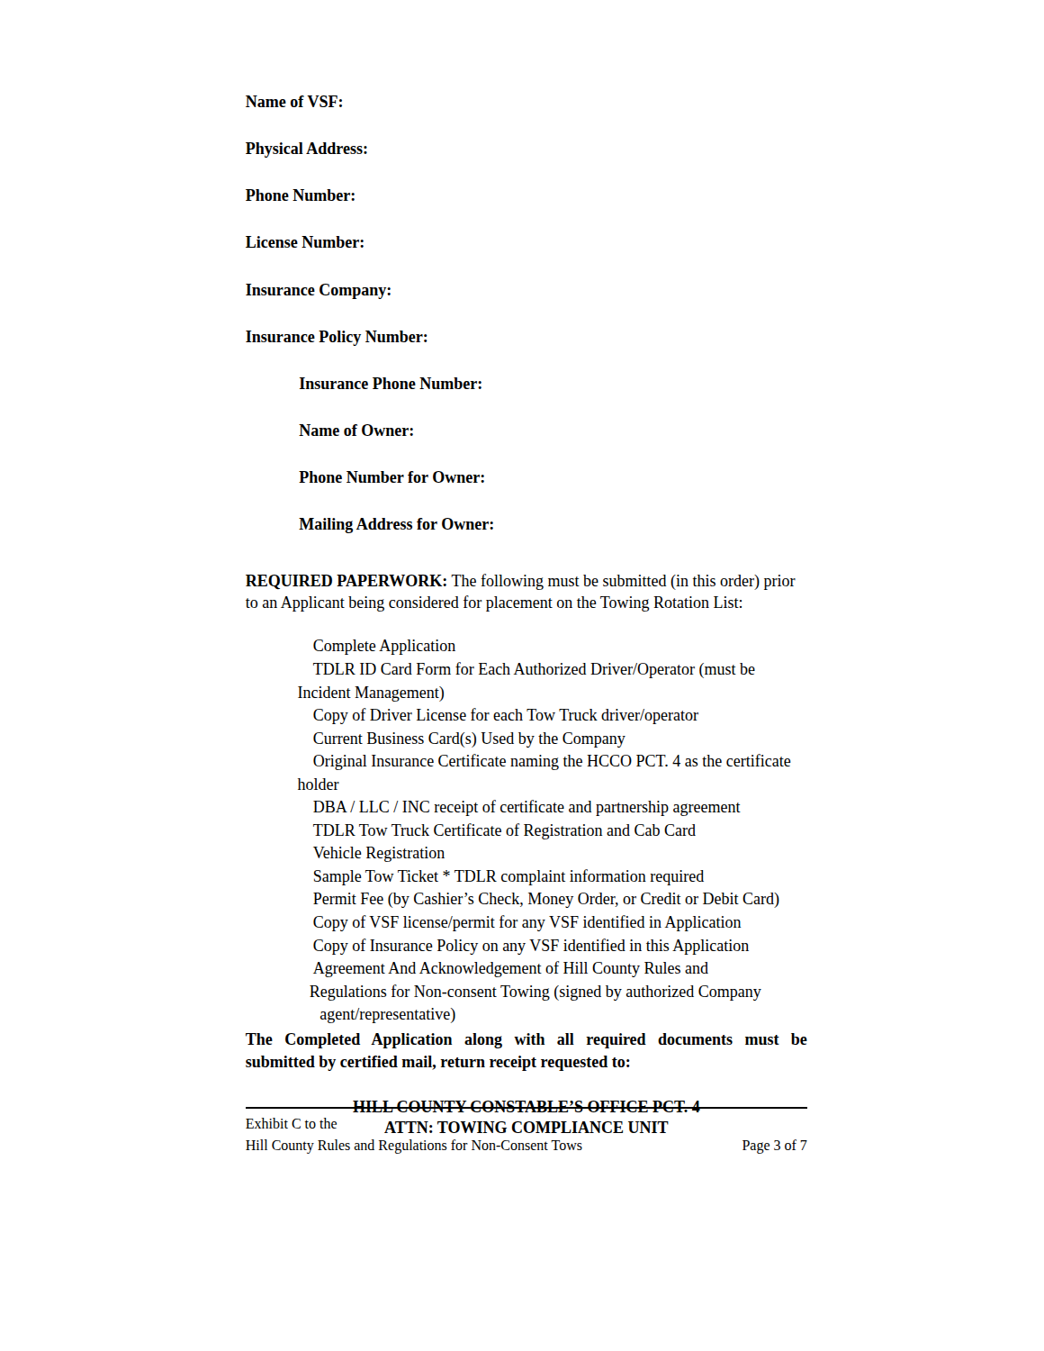Name of VSF:
Physical Address:
Phone Number:
License Number:
Insurance Company:
Insurance Policy Number:
Insurance Phone Number:
Name of Owner:
Phone Number for Owner:
Mailing Address for Owner:
REQUIRED PAPERWORK: The following must be submitted (in this order) prior to an Applicant being considered for placement on the Towing Rotation List:
Complete Application
TDLR ID Card Form for Each Authorized Driver/Operator (must be
Incident Management)
Copy of Driver License for each Tow Truck driver/operator
Current Business Card(s) Used by the Company
Original Insurance Certificate naming the HCCO PCT. 4 as the certificate
holder
DBA / LLC / INC receipt of certificate and partnership agreement
TDLR Tow Truck Certificate of Registration and Cab Card
Vehicle Registration
Sample Tow Ticket * TDLR complaint information required
Permit Fee (by Cashier’s Check, Money Order, or Credit or Debit Card)
Copy of VSF license/permit for any VSF identified in Application
Copy of Insurance Policy on any VSF identified in this Application
Agreement And Acknowledgement of Hill County Rules and
Regulations for Non-consent Towing (signed by authorized Company
agent/representative)
The Completed Application along with all required documents must be submitted by certified mail, return receipt requested to:
HILL COUNTY CONSTABLE’S OFFICE PCT. 4
ATTN: TOWING COMPLIANCE UNIT
Exhibit C to the
Hill County Rules and Regulations for Non-Consent Tows Page 3 of 7